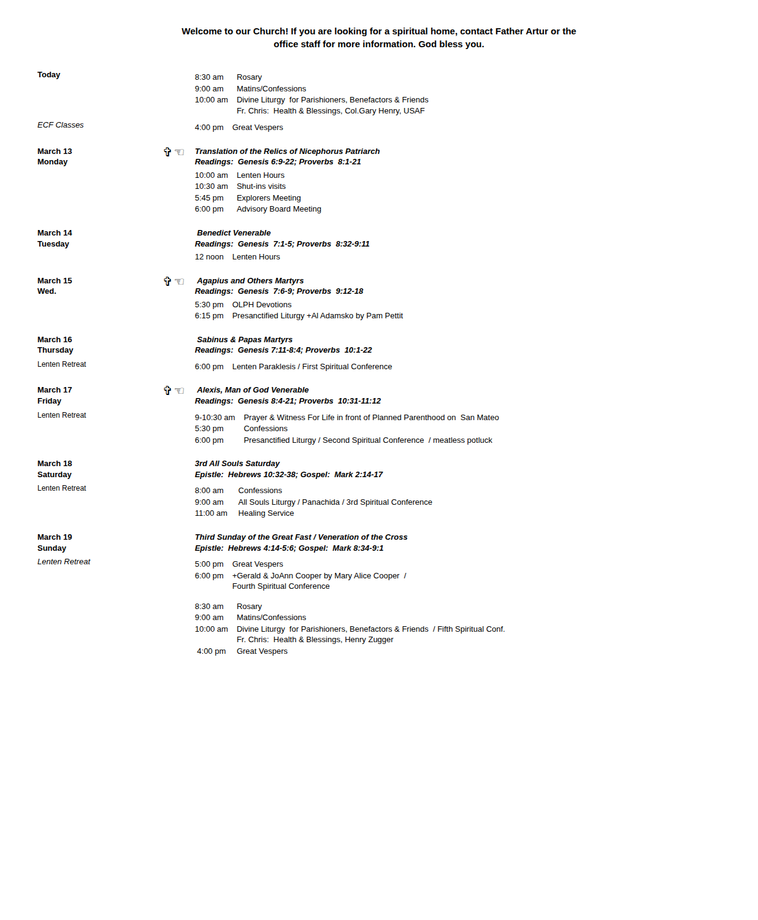Welcome to our Church! If you are looking for a spiritual home, contact Father Artur or the
office staff for more information. God bless you.
| Today | | / 8:30 am / Rosary / / 9:00 am / Matins/Confessions / / 10:00 am / Divine Liturgy for Parishioners, Benefactors & Friends Fr. Chris: Health & Blessings, Col.Gary Henry, USAF / |
| ECF Classes | | / 4:00 pm / Great Vespers / |
| March 13 Monday | ✞ ☜ | Translation of the Relics of Nicephorus Patriarch Readings: Genesis 6:9-22; Proverbs 8:1-21 / 10:00 am / Lenten Hours / / 10:30 am / Shut-ins visits / / 5:45 pm / Explorers Meeting / / 6:00 pm / Advisory Board Meeting / |
| March 14 Tuesday | | Benedict Venerable Readings: Genesis 7:1-5; Proverbs 8:32-9:11 / 12 noon / Lenten Hours / |
| March 15 Wed. | ✞ ☜ | Agapius and Others Martyrs Readings: Genesis 7:6-9; Proverbs 9:12-18 / 5:30 pm / OLPH Devotions / / 6:15 pm / Presanctified Liturgy +Al Adamsko by Pam Pettit / |
| March 16 Thursday | | Sabinus & Papas Martyrs Readings: Genesis 7:11-8:4; Proverbs 10:1-22 |
| Lenten Retreat | | / 6:00 pm / Lenten Paraklesis / First Spiritual Conference / |
| March 17 Friday | ✞ ☜ | Alexis, Man of God Venerable Readings: Genesis 8:4-21; Proverbs 10:31-11:12 |
| Lenten Retreat | | / 9-10:30 am / Prayer & Witness For Life in front of Planned Parenthood on San Mateo / / 5:30 pm / Confessions / / 6:00 pm / Presanctified Liturgy / Second Spiritual Conference / meatless potluck / |
| March 18 Saturday | | 3rd All Souls Saturday Epistle: Hebrews 10:32-38; Gospel: Mark 2:14-17 |
| Lenten Retreat | | / 8:00 am / Confessions / / 9:00 am / All Souls Liturgy / Panachida / 3rd Spiritual Conference / / 11:00 am / Healing Service / |
| March 19 Sunday | | Third Sunday of the Great Fast / Veneration of the Cross Epistle: Hebrews 4:14-5:6; Gospel: Mark 8:34-9:1 |
| Lenten Retreat | | / 5:00 pm / Great Vespers / / 6:00 pm / +Gerald & JoAnn Cooper by Mary Alice Cooper / Fourth Spiritual Conference / / 8:30 am / Rosary / / 9:00 am / Matins/Confessions / / 10:00 am / Divine Liturgy for Parishioners, Benefactors & Friends / Fifth Spiritual Conf. Fr. Chris: Health & Blessings, Henry Zugger / / 4:00 pm / Great Vespers / |